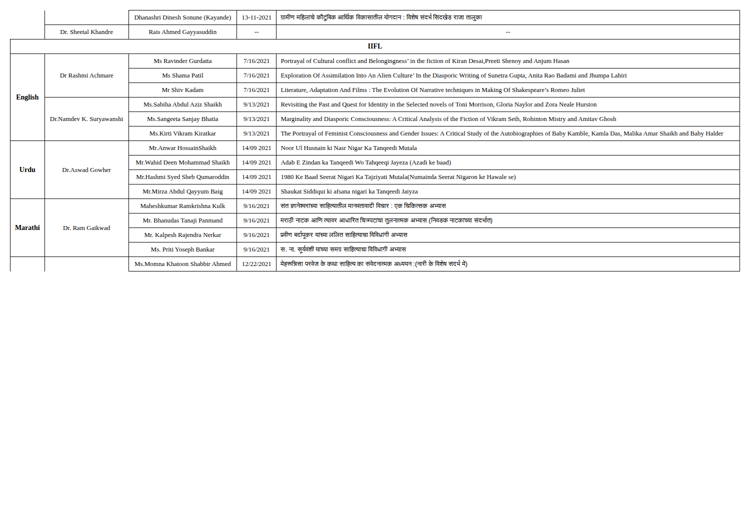| | | Dhanashri Dinesh Sonune (Kayande) | 13-11-2021 | ग्रामीण महिलांचे कौटुंबिक आर्थिक विकासातील योगदान : विशेष संदर्भ सिंदखेड राजा तालुका |
| Dr. Sheetal Khandre | Rais Ahmed Gayyasuddin | -- | -- |
| IIFL |
| English | Dr Rashmi Achmare | Ms Ravinder Gurdatta | 7/16/2021 | Portrayal of Cultural conflict and Belongingness’ in the fiction of Kiran Desai,Preeti Shenoy and Anjum Hasan |
| Ms Shama Patil | 7/16/2021 | Exploration Of Assimilation Into An Alien Culture’ In the Diasporic Writing of Sunetra Gupta, Anita Rao Badami and Jhumpa Lahiri |
| Mr Shiv Kadam | 7/16/2021 | Literature, Adaptation And Films : The Evolution Of Narrative techniques in Making Of Shakespeare’s Romeo Juliet |
| Dr.Namdev K. Suryawanshi | Ms.Sabiha Abdul Aziz Shaikh | 9/13/2021 | Revisiting the Past and Quest for Identity in the Selected novels of Toni Morrison, Gloria Naylor and Zora Neale Hurston |
| Ms.Sangeeta Sanjay Bhatia | 9/13/2021 | Marginality and Diasporic Consciousness: A Critical Analysis of the Fiction of Vikram Seth, Rohinton Mistry and Amitav Ghosh |
| Ms.Kirti Vikram Kiratkar | 9/13/2021 | The Portrayal of Feminist Consciousness and Gender Issues: A Critical Study of the Autobiographies of Baby Kamble, Kamla Das, Malika Amar Shaikh and Baby Halder |
| Urdu | Dr.Aswad Gowher | Mr.Anwar HossainShaikh | 14/09 2021 | Noor Ul Husnain ki Nasr Nigar Ka Tanqeedi Mutala |
| Mr.Wahid Deen Mohammad Shaikh | 14/09 2021 | Adab E Zindan ka Tanqeedi Wo Tahqeeqi Jayeza (Azadi ke baad) |
| Mr.Hashmi Syed Sheb Qumaroddin | 14/09 2021 | 1980 Ke Baad Seerat Nigari Ka Tajziyati Mutala(Numainda Seerat Nigaron ke Hawale se) |
| Mr.Mirza Abdul Qayyum Baig | 14/09 2021 | Shaukat Siddiqui ki afsana nigari ka Tanqeedi Jaiyza |
| Marathi | Dr. Ram Gaikwad | Maheshkumar Ramkrishna Kulk | 9/16/2021 | संत ज्ञानेश्वरांच्या साहित्यातील मानवतावादी विचार : एक चिकित्सक अभ्यास |
| Mr. Bhanudas Tanaji Panmand | 9/16/2021 | मराठी नाटक आणि त्यावर आधारित चित्रपटांचा तुलनात्मक अभ्यास (निवडक नाटकांच्या संदर्भात) |
| Mr. Kalpesh Rajendra Nerkar | 9/16/2021 | प्रवीण बर्दापूकर यांच्या ललित साहित्याचा विविधांगी अभ्यास |
| Ms. Priti Yoseph Bankar | 9/16/2021 | स. ना. सूर्यवंशी यांच्या समग्र साहित्याचा विविधांगी अभ्यास |
| | | Ms.Momna Khatoon Shabbir Ahmed | 12/22/2021 | मेहरून्निसा परवेज के कथा साहित्य का संवेदनात्मक अध्ययन :(नारी के विशेष संदर्भ में) |